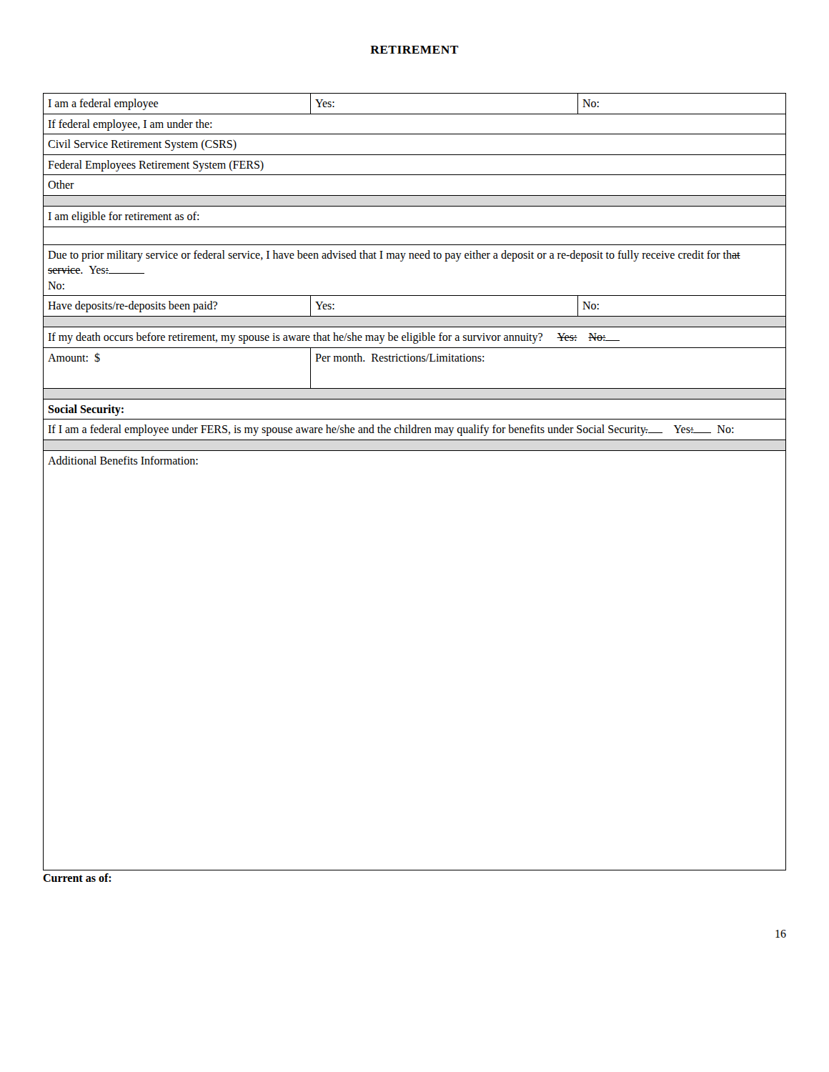RETIREMENT
| I am a federal employee | Yes: | No: |
| If federal employee, I am under the: |
| Civil Service Retirement System (CSRS) |
| Federal Employees Retirement System (FERS) |
| Other |
| I am eligible for retirement as of: |
| Due to prior military service or federal service, I have been advised that I may need to pay either a deposit or a re-deposit to fully receive credit for th at service . Yes : No: |
| Have deposits/re-deposits been paid? | Yes: | No: |
| If my death occurs before retirement, my spouse is aware that he/she may be eligible for a survivor annuity? Yes: No: |
| Amount: $ | Per month. Restrictions/Limitations: |
| Social Security: |
| If I am a federal employee under FERS, is my spouse aware he/she and the children may qualify for benefits under Social Security . Yes : No: |
| Additional Benefits Information: |
Current as of:
16